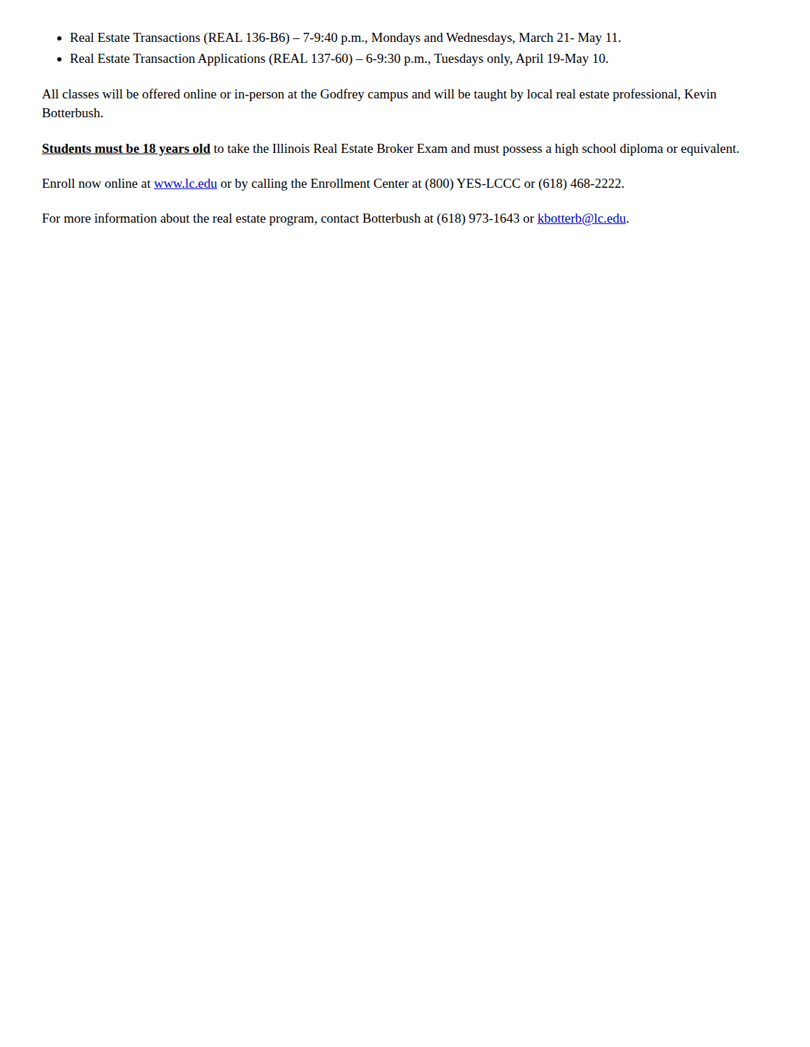Real Estate Transactions (REAL 136-B6) – 7-9:40 p.m., Mondays and Wednesdays, March 21- May 11.
Real Estate Transaction Applications (REAL 137-60) – 6-9:30 p.m., Tuesdays only, April 19-May 10.
All classes will be offered online or in-person at the Godfrey campus and will be taught by local real estate professional, Kevin Botterbush.
Students must be 18 years old to take the Illinois Real Estate Broker Exam and must possess a high school diploma or equivalent.
Enroll now online at www.lc.edu or by calling the Enrollment Center at (800) YES-LCCC or (618) 468-2222.
For more information about the real estate program, contact Botterbush at (618) 973-1643 or kbotterb@lc.edu.